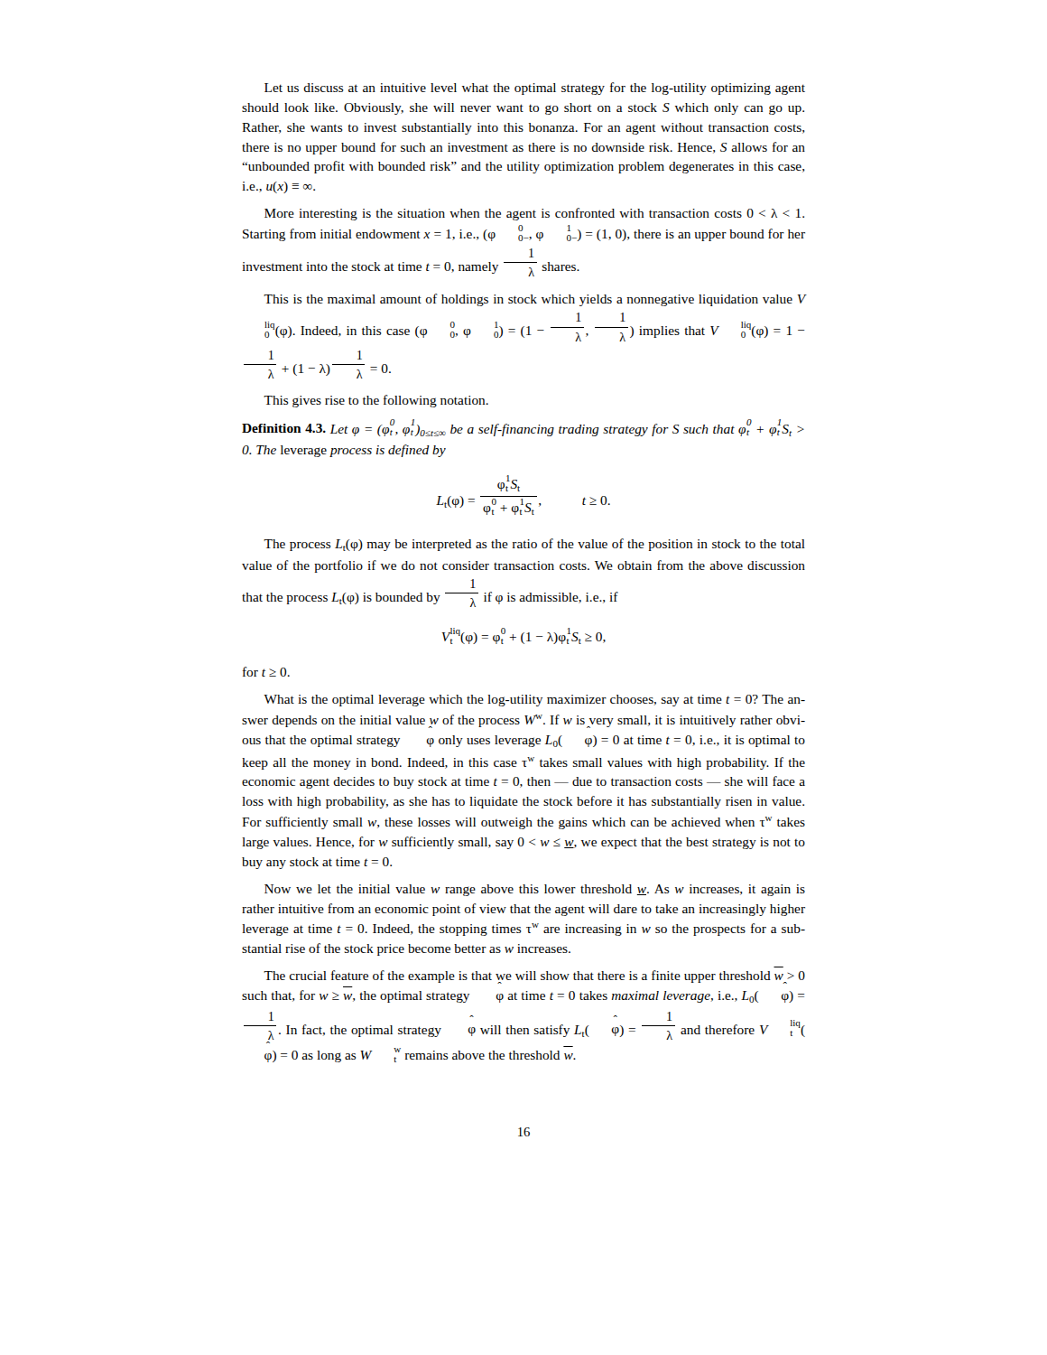Let us discuss at an intuitive level what the optimal strategy for the log-utility optimizing agent should look like. Obviously, she will never want to go short on a stock S which only can go up. Rather, she wants to invest substantially into this bonanza. For an agent without transaction costs, there is no upper bound for such an investment as there is no downside risk. Hence, S allows for an “unbounded profit with bounded risk” and the utility optimization problem degenerates in this case, i.e., u(x) ≡ ∞.
More interesting is the situation when the agent is confronted with transaction costs 0 < λ < 1. Starting from initial endowment x = 1, i.e., (φ00−, φ10−) = (1, 0), there is an upper bound for her investment into the stock at time t = 0, namely 1 λ shares.
This is the maximal amount of holdings in stock which yields a nonnegative liquidation value Vliq 0(φ). Indeed, in this case (φ00, φ10) = (1 − 1 λ, 1 λ) implies that Vliq 0(φ) = 1 − 1 λ + (1 − λ)1 λ = 0.
This gives rise to the following notation.
Definition 4.3. Let φ = (φ0 t, φ1 t)0≤t≤∞ be a self-financing trading strategy for S such that φ0 t + φ1 t St > 0. The leverage process is defined by
Lt(φ) = φ1 t St φ0 t + φ1 t St , t ≥ 0.
The process Lt(φ) may be interpreted as the ratio of the value of the position in stock to the total value of the portfolio if we do not consider transaction costs. We obtain from the above discussion that the process Lt(φ) is bounded by 1 λ if φ is admissible, i.e., if
Vliq t(φ) = φ0 t + (1 − λ)φ1 t St ≥ 0,
for t ≥ 0.
What is the optimal leverage which the log-utility maximizer chooses, say at time t = 0? The answer depends on the initial value w of the process Ww. If w is very small, it is intuitively rather obvious that the optimal strategy ̂φ only uses leverage L0(̂φ) = 0 at time t = 0, i.e., it is optimal to keep all the money in bond. Indeed, in this case τw takes small values with high probability. If the economic agent decides to buy stock at time t = 0, then — due to transaction costs — she will face a loss with high probability, as she has to liquidate the stock before it has substantially risen in value. For sufficiently small w, these losses will outweigh the gains which can be achieved when τw takes large values. Hence, for w sufficiently small, say 0 < w ≤ w, we expect that the best strategy is not to buy any stock at time t = 0.
Now we let the initial value w range above this lower threshold w. As w increases, it again is rather intuitive from an economic point of view that the agent will dare to take an increasingly higher leverage at time t = 0. Indeed, the stopping times τw are increasing in w so the prospects for a substantial rise of the stock price become better as w increases.
The crucial feature of the example is that we will show that there is a finite upper threshold w > 0 such that, for w ≥ w, the optimal strategy ̂φ at time t = 0 takes maximal leverage, i.e., L0(̂φ) = 1 λ. In fact, the optimal strategy ̂φ will then satisfy Lt(̂φ) = 1 λ and therefore Vliq t(̂φ) = 0 as long as Wwt remains above the threshold w.
16